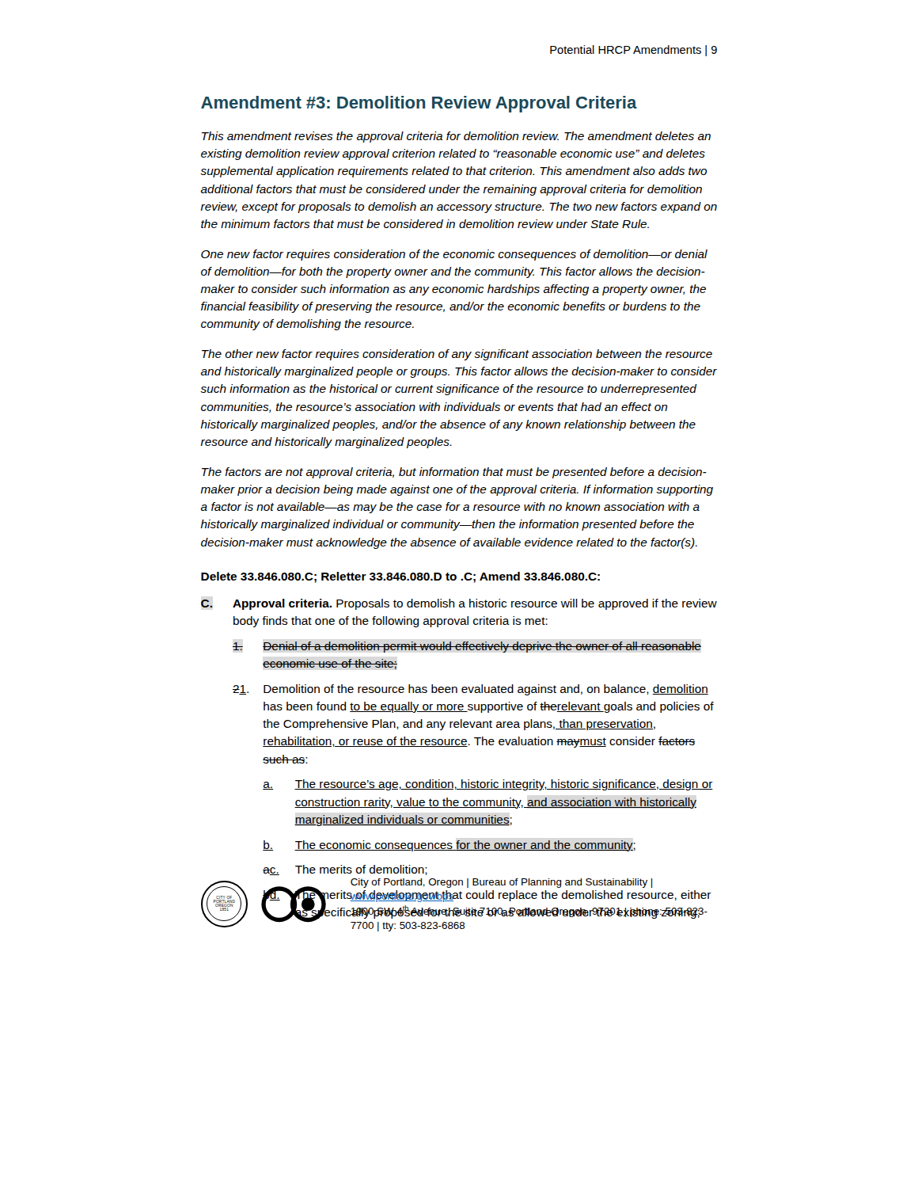Potential HRCP Amendments | 9
Amendment #3: Demolition Review Approval Criteria
This amendment revises the approval criteria for demolition review. The amendment deletes an existing demolition review approval criterion related to “reasonable economic use” and deletes supplemental application requirements related to that criterion. This amendment also adds two additional factors that must be considered under the remaining approval criteria for demolition review, except for proposals to demolish an accessory structure. The two new factors expand on the minimum factors that must be considered in demolition review under State Rule.
One new factor requires consideration of the economic consequences of demolition—or denial of demolition—for both the property owner and the community. This factor allows the decision-maker to consider such information as any economic hardships affecting a property owner, the financial feasibility of preserving the resource, and/or the economic benefits or burdens to the community of demolishing the resource.
The other new factor requires consideration of any significant association between the resource and historically marginalized people or groups. This factor allows the decision-maker to consider such information as the historical or current significance of the resource to underrepresented communities, the resource’s association with individuals or events that had an effect on historically marginalized peoples, and/or the absence of any known relationship between the resource and historically marginalized peoples.
The factors are not approval criteria, but information that must be presented before a decision-maker prior a decision being made against one of the approval criteria. If information supporting a factor is not available—as may be the case for a resource with no known association with a historically marginalized individual or community—then the information presented before the decision-maker must acknowledge the absence of available evidence related to the factor(s).
Delete 33.846.080.C; Reletter 33.846.080.D to .C; Amend 33.846.080.C:
C.
Approval criteria. Proposals to demolish a historic resource will be approved if the review body finds that one of the following approval criteria is met:
1.
Denial of a demolition permit would effectively deprive the owner of all reasonable economic use of the site;
21.
Demolition of the resource has been evaluated against and, on balance, demolition has been found to be equally or more supportive of therelevant goals and policies of the Comprehensive Plan, and any relevant area plans, than preservation, rehabilitation, or reuse of the resource. The evaluation maymust consider factors such as:
a.
The resource’s age, condition, historic integrity, historic significance, design or construction rarity, value to the community, and association with historically marginalized individuals or communities;
b.
The economic consequences for the owner and the community;
ac.
The merits of demolition;
bd.
The merits of development that could replace the demolished resource, either as specifically proposed for the site or as allowed under the existing zoning;
CITY OF
PORTLAND
OREGON
1851
City of Portland, Oregon | Bureau of Planning and Sustainability | www.portland.gov/bps
1900 SW 4th Avenue, Suite 7100, Portland Oregon, 97201 | phone: 503-823-7700 | tty: 503-823-6868